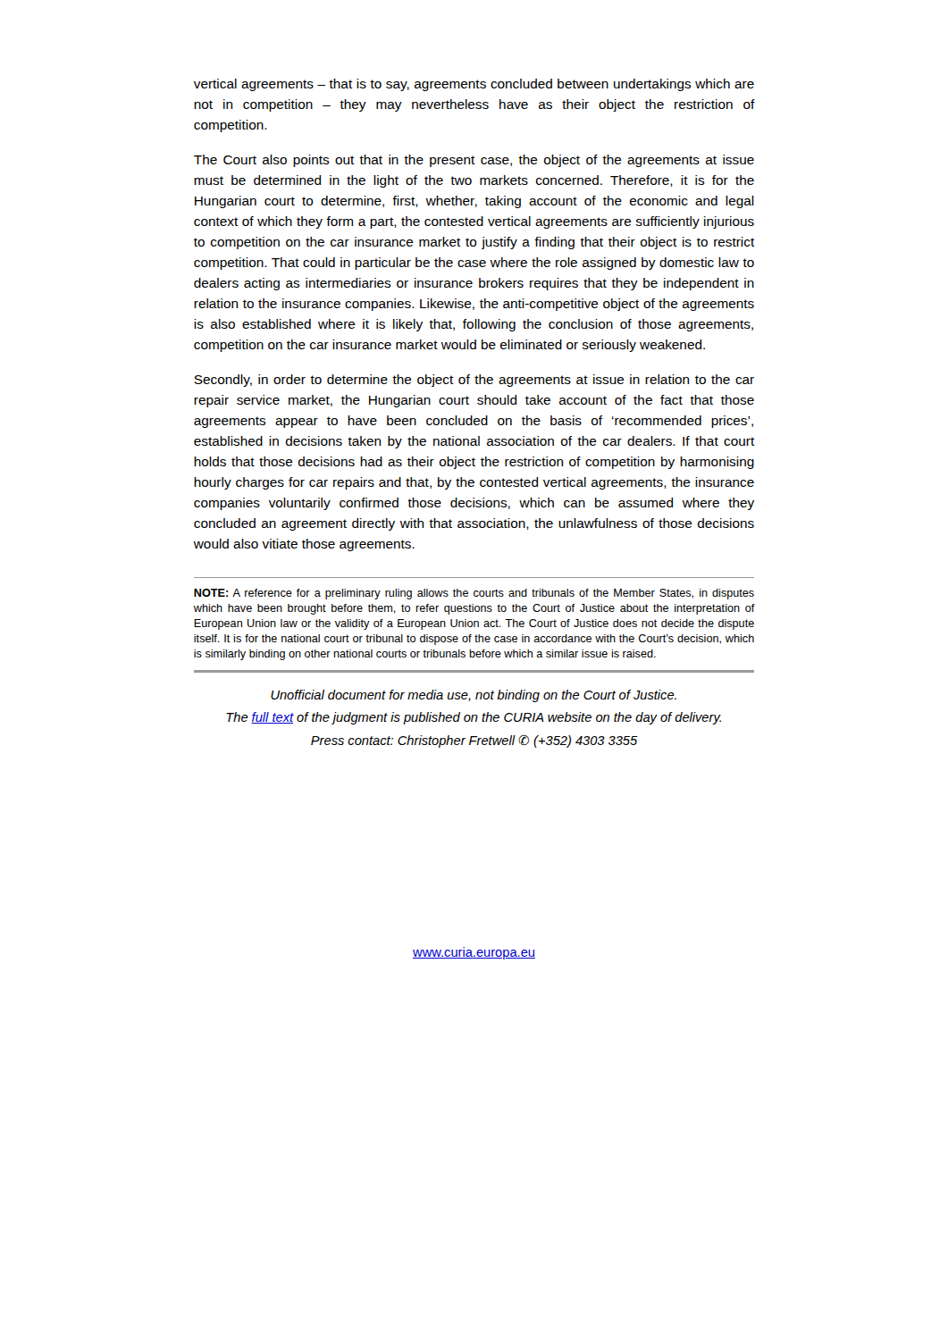vertical agreements – that is to say, agreements concluded between undertakings which are not in competition – they may nevertheless have as their object the restriction of competition.
The Court also points out that in the present case, the object of the agreements at issue must be determined in the light of the two markets concerned. Therefore, it is for the Hungarian court to determine, first, whether, taking account of the economic and legal context of which they form a part, the contested vertical agreements are sufficiently injurious to competition on the car insurance market to justify a finding that their object is to restrict competition. That could in particular be the case where the role assigned by domestic law to dealers acting as intermediaries or insurance brokers requires that they be independent in relation to the insurance companies. Likewise, the anti-competitive object of the agreements is also established where it is likely that, following the conclusion of those agreements, competition on the car insurance market would be eliminated or seriously weakened.
Secondly, in order to determine the object of the agreements at issue in relation to the car repair service market, the Hungarian court should take account of the fact that those agreements appear to have been concluded on the basis of ‘recommended prices’, established in decisions taken by the national association of the car dealers. If that court holds that those decisions had as their object the restriction of competition by harmonising hourly charges for car repairs and that, by the contested vertical agreements, the insurance companies voluntarily confirmed those decisions, which can be assumed where they concluded an agreement directly with that association, the unlawfulness of those decisions would also vitiate those agreements.
NOTE: A reference for a preliminary ruling allows the courts and tribunals of the Member States, in disputes which have been brought before them, to refer questions to the Court of Justice about the interpretation of European Union law or the validity of a European Union act. The Court of Justice does not decide the dispute itself. It is for the national court or tribunal to dispose of the case in accordance with the Court’s decision, which is similarly binding on other national courts or tribunals before which a similar issue is raised.
Unofficial document for media use, not binding on the Court of Justice.
The full text of the judgment is published on the CURIA website on the day of delivery.
Press contact: Christopher Fretwell ✆ (+352) 4303 3355
www.curia.europa.eu